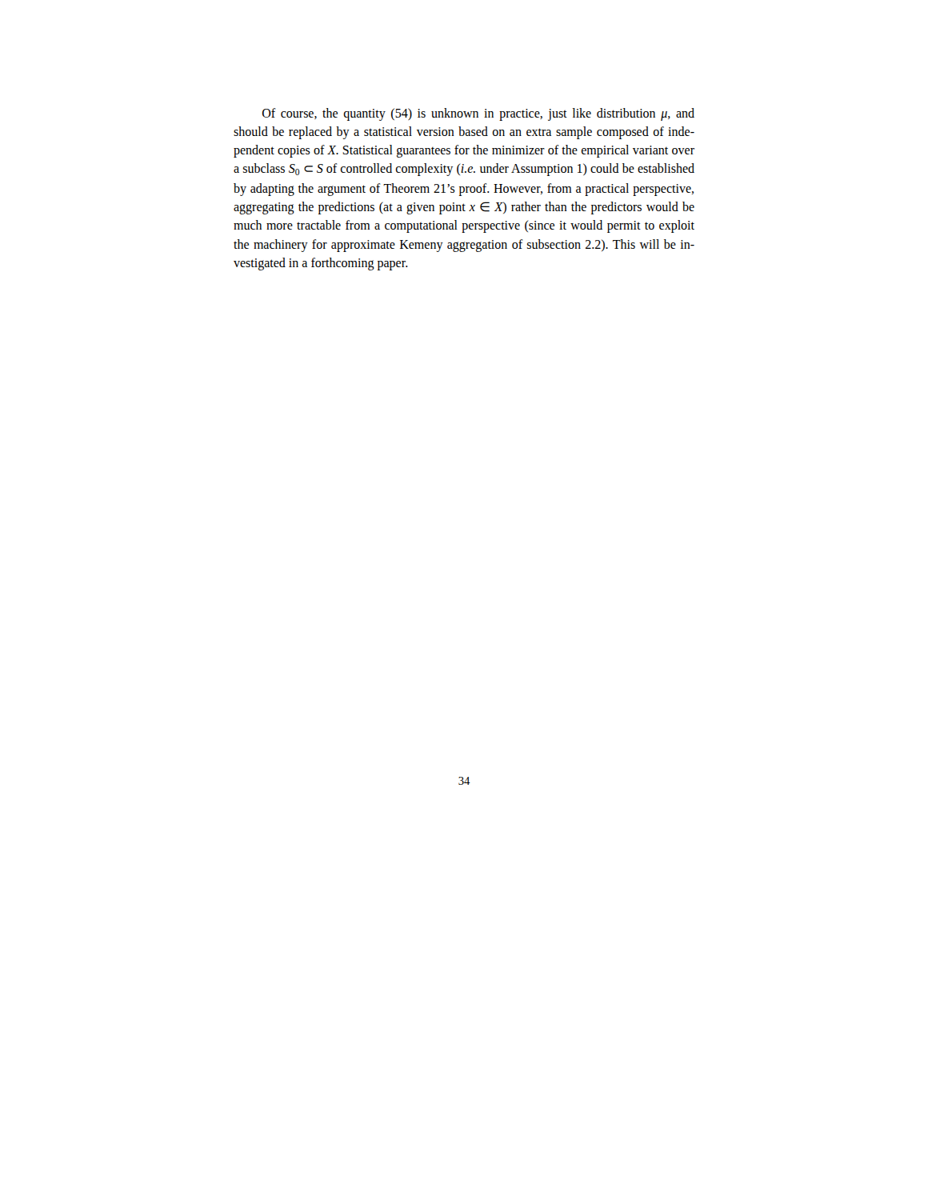Of course, the quantity (54) is unknown in practice, just like distribution μ, and should be replaced by a statistical version based on an extra sample composed of independent copies of X. Statistical guarantees for the minimizer of the empirical variant over a subclass S 0 ⊂ S of controlled complexity (i.e. under Assumption 1) could be established by adapting the argument of Theorem 21’s proof. However, from a practical perspective, aggregating the predictions (at a given point x ∈ X) rather than the predictors would be much more tractable from a computational perspective (since it would permit to exploit the machinery for approximate Kemeny aggregation of subsection 2.2). This will be investigated in a forthcoming paper.
34